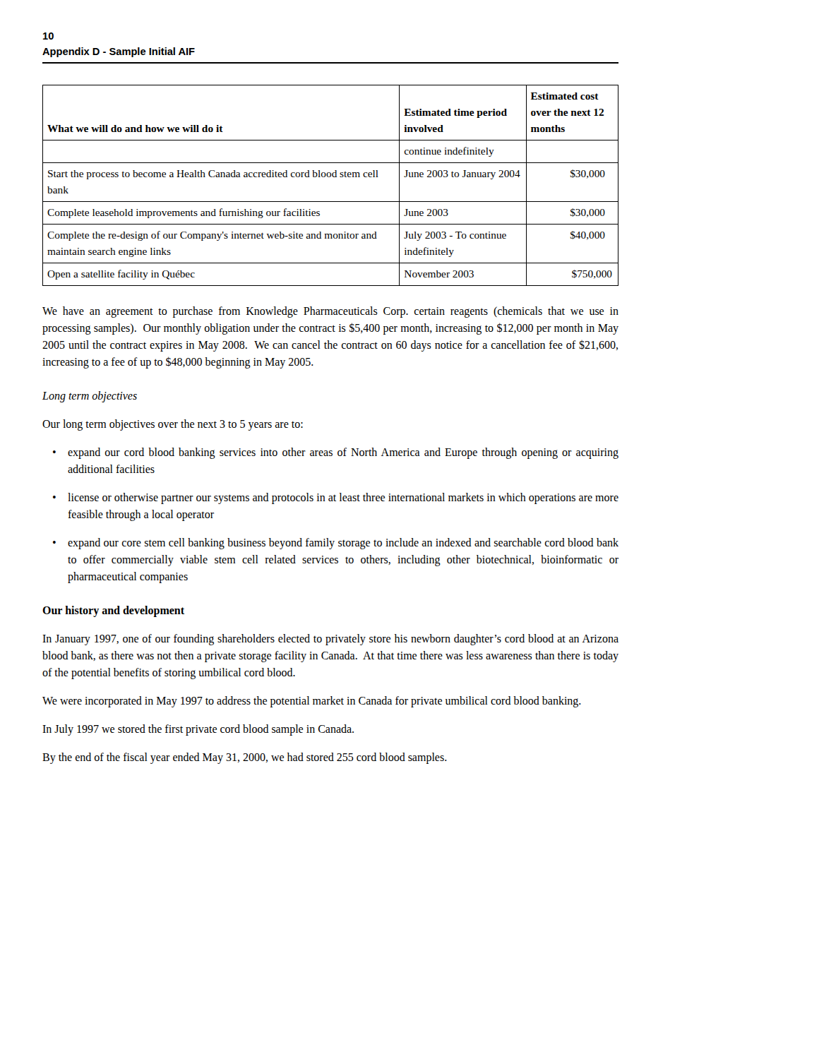10 Appendix D - Sample Initial AIF
| What we will do and how we will do it | Estimated time period involved | Estimated cost over the next 12 months |
| --- | --- | --- |
| | continue indefinitely | |
| Start the process to become a Health Canada accredited cord blood stem cell bank | June 2003 to January 2004 | $30,000 |
| Complete leasehold improvements and furnishing our facilities | June 2003 | $30,000 |
| Complete the re-design of our Company's internet web-site and monitor and maintain search engine links | July 2003 - To continue indefinitely | $40,000 |
| Open a satellite facility in Québec | November 2003 | $750,000 |
We have an agreement to purchase from Knowledge Pharmaceuticals Corp. certain reagents (chemicals that we use in processing samples). Our monthly obligation under the contract is $5,400 per month, increasing to $12,000 per month in May 2005 until the contract expires in May 2008. We can cancel the contract on 60 days notice for a cancellation fee of $21,600, increasing to a fee of up to $48,000 beginning in May 2005.
Long term objectives
Our long term objectives over the next 3 to 5 years are to:
expand our cord blood banking services into other areas of North America and Europe through opening or acquiring additional facilities
license or otherwise partner our systems and protocols in at least three international markets in which operations are more feasible through a local operator
expand our core stem cell banking business beyond family storage to include an indexed and searchable cord blood bank to offer commercially viable stem cell related services to others, including other biotechnical, bioinformatic or pharmaceutical companies
Our history and development
In January 1997, one of our founding shareholders elected to privately store his newborn daughter’s cord blood at an Arizona blood bank, as there was not then a private storage facility in Canada. At that time there was less awareness than there is today of the potential benefits of storing umbilical cord blood.
We were incorporated in May 1997 to address the potential market in Canada for private umbilical cord blood banking.
In July 1997 we stored the first private cord blood sample in Canada.
By the end of the fiscal year ended May 31, 2000, we had stored 255 cord blood samples.